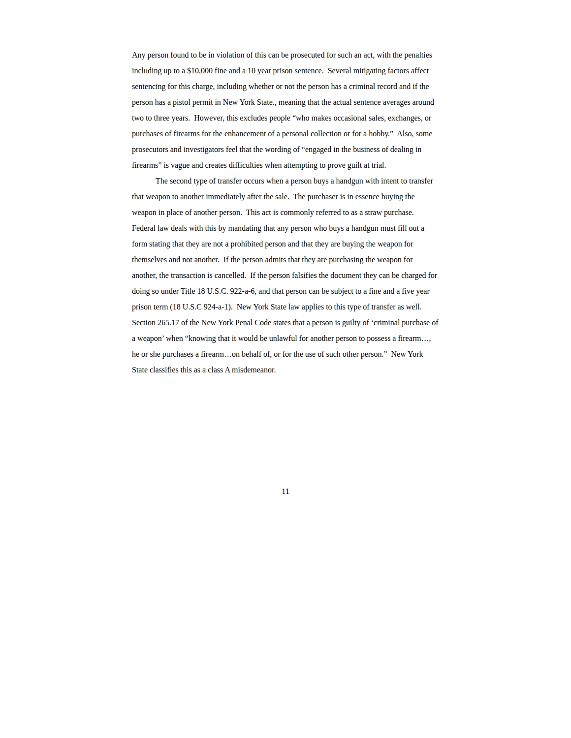Any person found to be in violation of this can be prosecuted for such an act, with the penalties including up to a $10,000 fine and a 10 year prison sentence. Several mitigating factors affect sentencing for this charge, including whether or not the person has a criminal record and if the person has a pistol permit in New York State., meaning that the actual sentence averages around two to three years. However, this excludes people “who makes occasional sales, exchanges, or purchases of firearms for the enhancement of a personal collection or for a hobby.” Also, some prosecutors and investigators feel that the wording of “engaged in the business of dealing in firearms” is vague and creates difficulties when attempting to prove guilt at trial.
The second type of transfer occurs when a person buys a handgun with intent to transfer that weapon to another immediately after the sale. The purchaser is in essence buying the weapon in place of another person. This act is commonly referred to as a straw purchase. Federal law deals with this by mandating that any person who buys a handgun must fill out a form stating that they are not a prohibited person and that they are buying the weapon for themselves and not another. If the person admits that they are purchasing the weapon for another, the transaction is cancelled. If the person falsifies the document they can be charged for doing so under Title 18 U.S.C. 922-a-6, and that person can be subject to a fine and a five year prison term (18 U.S.C 924-a-1). New York State law applies to this type of transfer as well. Section 265.17 of the New York Penal Code states that a person is guilty of ‘criminal purchase of a weapon’ when “knowing that it would be unlawful for another person to possess a firearm…, he or she purchases a firearm…on behalf of, or for the use of such other person.” New York State classifies this as a class A misdemeanor.
11